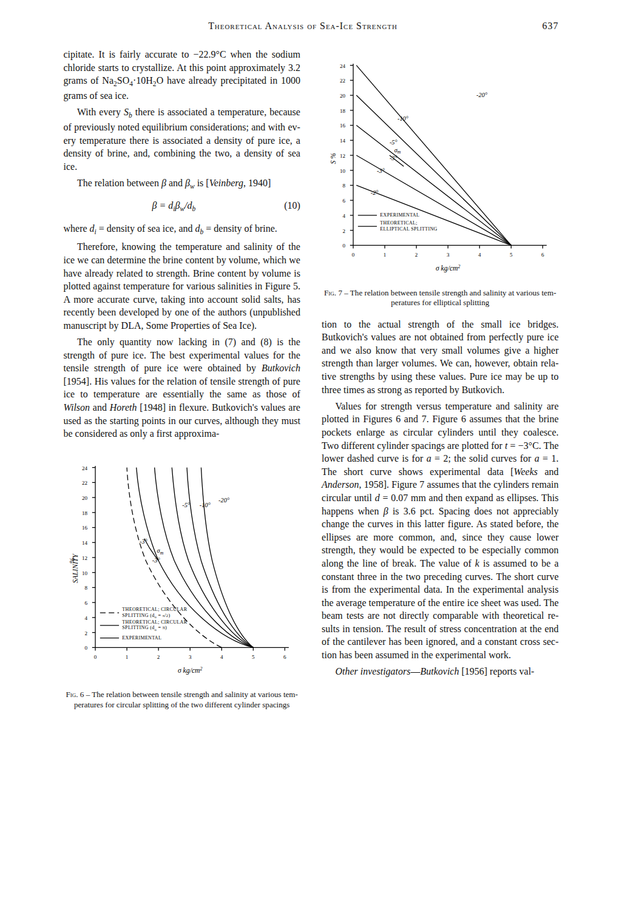Theoretical Analysis of Sea-Ice Strength 637
cipitate. It is fairly accurate to −22.9°C when the sodium chloride starts to crystallize. At this point approximately 3.2 grams of Na2SO4·10H2O have already precipitated in 1000 grams of sea ice.
With every Sb there is associated a temperature, because of previously noted equilibrium considerations; and with every temperature there is associated a density of pure ice, a density of brine, and, combining the two, a density of sea ice.
The relation between β and βw is [Veinberg, 1940]
β = diβw/db (10)
where di = density of sea ice, and db = density of brine.
Therefore, knowing the temperature and salinity of the ice we can determine the brine content by volume, which we have already related to strength. Brine content by volume is plotted against temperature for various salinities in Figure 5. A more accurate curve, taking into account solid salts, has recently been developed by one of the authors (unpublished manuscript by DLA, Some Properties of Sea Ice).
The only quantity now lacking in (7) and (8) is the strength of pure ice. The best experimental values for the tensile strength of pure ice were obtained by Butkovich [1954]. His values for the relation of tensile strength of pure ice to temperature are essentially the same as those of Wilson and Horeth [1948] in flexure. Butkovich's values are used as the starting points in our curves, although they must be considered as only a first approxima-
0 2 4 6 8 10 12 14 16 18 20 22 24 0 1 2 3 4 5 6 SALINITY % σ kg/cm2 -3° σm -3° -5° -10° -20° THEORETICAL; CIRCULAR SPLITTING (do = π/2) THEORETICAL; CIRCULAR SPLITTING (do = π) EXPERIMENTAL
Fig. 6 – The relation between tensile strength and salinity at various temperatures for circular splitting of the two different cylinder spacings
0 2 4 6 8 10 12 14 16 18 20 22 24 0 1 2 3 4 5 6 S % σ kg/cm2 -20° -10° -5° σm -3° -3° -2° EXPERIMENTAL THEORETICAL; ELLIPTICAL SPLITTING
Fig. 7 – The relation between tensile strength and salinity at various temperatures for elliptical splitting
tion to the actual strength of the small ice bridges. Butkovich's values are not obtained from perfectly pure ice and we also know that very small volumes give a higher strength than larger volumes. We can, however, obtain relative strengths by using these values. Pure ice may be up to three times as strong as reported by Butkovich.
Values for strength versus temperature and salinity are plotted in Figures 6 and 7. Figure 6 assumes that the brine pockets enlarge as circular cylinders until they coalesce. Two different cylinder spacings are plotted for t = −3°C. The lower dashed curve is for a = 2; the solid curves for a = 1. The short curve shows experimental data [Weeks and Anderson, 1958]. Figure 7 assumes that the cylinders remain circular until d = 0.07 mm and then expand as ellipses. This happens when β is 3.6 pct. Spacing does not appreciably change the curves in this latter figure. As stated before, the ellipses are more common, and, since they cause lower strength, they would be expected to be especially common along the line of break. The value of k is assumed to be a constant three in the two preceding curves. The short curve is from the experimental data. In the experimental analysis the average temperature of the entire ice sheet was used. The beam tests are not directly comparable with theoretical results in tension. The result of stress concentration at the end of the cantilever has been ignored, and a constant cross section has been assumed in the experimental work.
Other investigators—Butkovich [1956] reports val-